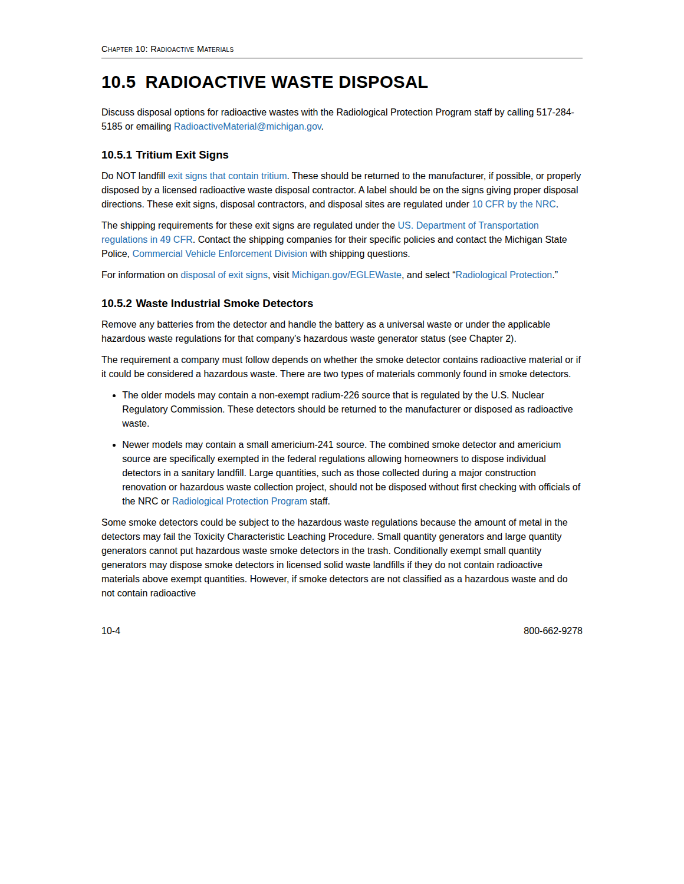Chapter 10: Radioactive Materials
10.5 RADIOACTIVE WASTE DISPOSAL
Discuss disposal options for radioactive wastes with the Radiological Protection Program staff by calling 517-284-5185 or emailing RadioactiveMaterial@michigan.gov.
10.5.1 Tritium Exit Signs
Do NOT landfill exit signs that contain tritium. These should be returned to the manufacturer, if possible, or properly disposed by a licensed radioactive waste disposal contractor. A label should be on the signs giving proper disposal directions. These exit signs, disposal contractors, and disposal sites are regulated under 10 CFR by the NRC.
The shipping requirements for these exit signs are regulated under the US. Department of Transportation regulations in 49 CFR. Contact the shipping companies for their specific policies and contact the Michigan State Police, Commercial Vehicle Enforcement Division with shipping questions.
For information on disposal of exit signs, visit Michigan.gov/EGLEWaste, and select “Radiological Protection.”
10.5.2 Waste Industrial Smoke Detectors
Remove any batteries from the detector and handle the battery as a universal waste or under the applicable hazardous waste regulations for that company's hazardous waste generator status (see Chapter 2).
The requirement a company must follow depends on whether the smoke detector contains radioactive material or if it could be considered a hazardous waste. There are two types of materials commonly found in smoke detectors.
The older models may contain a non-exempt radium-226 source that is regulated by the U.S. Nuclear Regulatory Commission. These detectors should be returned to the manufacturer or disposed as radioactive waste.
Newer models may contain a small americium-241 source. The combined smoke detector and americium source are specifically exempted in the federal regulations allowing homeowners to dispose individual detectors in a sanitary landfill. Large quantities, such as those collected during a major construction renovation or hazardous waste collection project, should not be disposed without first checking with officials of the NRC or Radiological Protection Program staff.
Some smoke detectors could be subject to the hazardous waste regulations because the amount of metal in the detectors may fail the Toxicity Characteristic Leaching Procedure. Small quantity generators and large quantity generators cannot put hazardous waste smoke detectors in the trash. Conditionally exempt small quantity generators may dispose smoke detectors in licensed solid waste landfills if they do not contain radioactive materials above exempt quantities. However, if smoke detectors are not classified as a hazardous waste and do not contain radioactive
10-4 800-662-9278